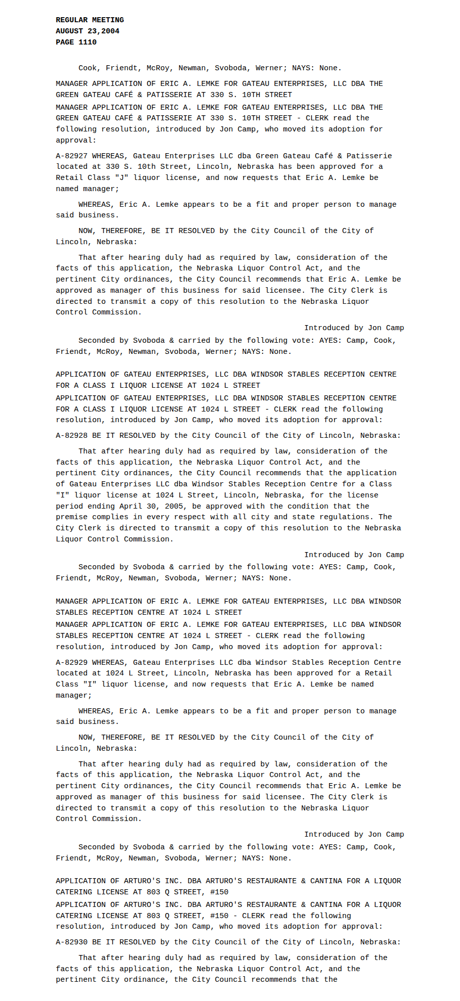REGULAR MEETING
AUGUST 23,2004
PAGE 1110
Cook, Friendt, McRoy, Newman, Svoboda, Werner; NAYS: None.
Manager Application of Eric A. Lemke for Gateau Enterprises, LLC dba The Green Gateau Café & Patisserie at 330 S. 10th Street
MANAGER APPLICATION OF ERIC A. LEMKE FOR GATEAU ENTERPRISES, LLC DBA THE GREEN GATEAU CAFÉ & PATISSERIE AT 330 S. 10TH STREET - CLERK read the following resolution, introduced by Jon Camp, who moved its adoption for approval:
A-82927 WHEREAS, Gateau Enterprises LLC dba Green Gateau Café & Patisserie located at 330 S. 10th Street, Lincoln, Nebraska has been approved for a Retail Class "J" liquor license, and now requests that Eric A. Lemke be named manager;
WHEREAS, Eric A. Lemke appears to be a fit and proper person to manage said business.
NOW, THEREFORE, BE IT RESOLVED by the City Council of the City of Lincoln, Nebraska:
That after hearing duly had as required by law, consideration of the facts of this application, the Nebraska Liquor Control Act, and the pertinent City ordinances, the City Council recommends that Eric A. Lemke be approved as manager of this business for said licensee. The City Clerk is directed to transmit a copy of this resolution to the Nebraska Liquor Control Commission.
Introduced by Jon Camp
Seconded by Svoboda & carried by the following vote: AYES: Camp, Cook, Friendt, McRoy, Newman, Svoboda, Werner; NAYS: None.
Application of Gateau Enterprises, LLC dba Windsor Stables Reception Centre for a Class I Liquor License at 1024 L Street
APPLICATION OF GATEAU ENTERPRISES, LLC DBA WINDSOR STABLES RECEPTION CENTRE FOR A CLASS I LIQUOR LICENSE AT 1024 L STREET - CLERK read the following resolution, introduced by Jon Camp, who moved its adoption for approval:
A-82928 BE IT RESOLVED by the City Council of the City of Lincoln, Nebraska:
That after hearing duly had as required by law, consideration of the facts of this application, the Nebraska Liquor Control Act, and the pertinent City ordinances, the City Council recommends that the application of Gateau Enterprises LLC dba Windsor Stables Reception Centre for a Class "I" liquor license at 1024 L Street, Lincoln, Nebraska, for the license period ending April 30, 2005, be approved with the condition that the premise complies in every respect with all city and state regulations. The City Clerk is directed to transmit a copy of this resolution to the Nebraska Liquor Control Commission.
Introduced by Jon Camp
Seconded by Svoboda & carried by the following vote: AYES: Camp, Cook, Friendt, McRoy, Newman, Svoboda, Werner; NAYS: None.
Manager Application of Eric A. Lemke for Gateau Enterprises, LLC dba Windsor Stables Reception Centre at 1024 L Street
MANAGER APPLICATION OF ERIC A. LEMKE FOR GATEAU ENTERPRISES, LLC DBA WINDSOR STABLES RECEPTION CENTRE AT 1024 L STREET - CLERK read the following resolution, introduced by Jon Camp, who moved its adoption for approval:
A-82929 WHEREAS, Gateau Enterprises LLC dba Windsor Stables Reception Centre located at 1024 L Street, Lincoln, Nebraska has been approved for a Retail Class "I" liquor license, and now requests that Eric A. Lemke be named manager;
WHEREAS, Eric A. Lemke appears to be a fit and proper person to manage said business.
NOW, THEREFORE, BE IT RESOLVED by the City Council of the City of Lincoln, Nebraska:
That after hearing duly had as required by law, consideration of the facts of this application, the Nebraska Liquor Control Act, and the pertinent City ordinances, the City Council recommends that Eric A. Lemke be approved as manager of this business for said licensee. The City Clerk is directed to transmit a copy of this resolution to the Nebraska Liquor Control Commission.
Introduced by Jon Camp
Seconded by Svoboda & carried by the following vote: AYES: Camp, Cook, Friendt, McRoy, Newman, Svoboda, Werner; NAYS: None.
Application of Arturo's Inc. dba Arturo's Restaurante & Cantina for a Liquor Catering License at 803 Q Street, #150
APPLICATION OF ARTURO'S INC. DBA ARTURO'S RESTAURANTE & CANTINA FOR A LIQUOR CATERING LICENSE AT 803 Q STREET, #150 - CLERK read the following resolution, introduced by Jon Camp, who moved its adoption for approval:
A-82930 BE IT RESOLVED by the City Council of the City of Lincoln, Nebraska:
That after hearing duly had as required by law, consideration of the facts of this application, the Nebraska Liquor Control Act, and the pertinent City ordinance, the City Council recommends that the